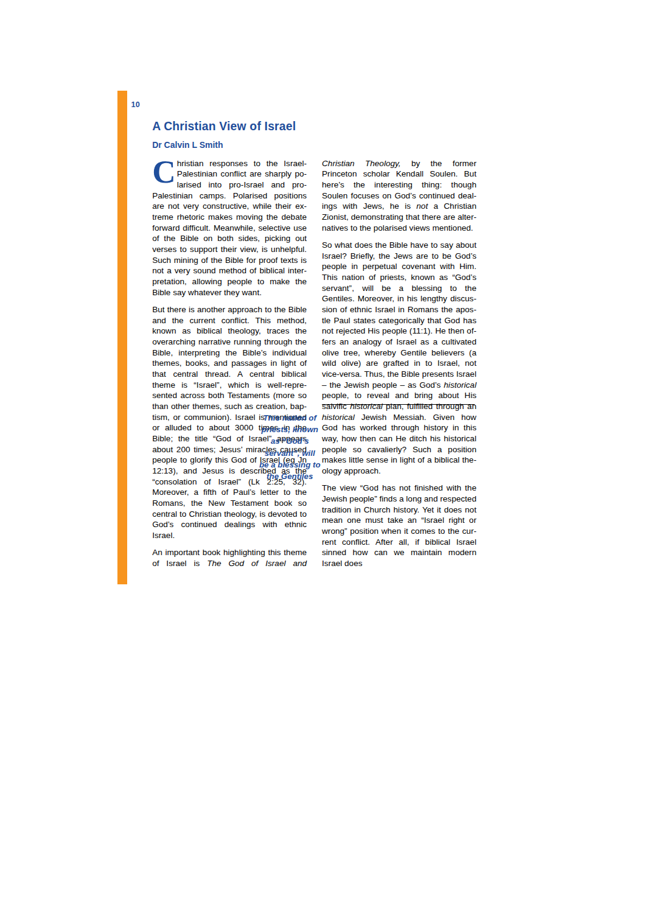10
A Christian View of Israel
Dr Calvin L Smith
Christian responses to the Israel-Palestinian conflict are sharply polarised into pro-Israel and pro-Palestinian camps. Polarised positions are not very constructive, while their extreme rhetoric makes moving the debate forward difficult. Meanwhile, selective use of the Bible on both sides, picking out verses to support their view, is unhelpful. Such mining of the Bible for proof texts is not a very sound method of biblical interpretation, allowing people to make the Bible say whatever they want.
But there is another approach to the Bible and the current conflict. This method, known as biblical theology, traces the overarching narrative running through the Bible, interpreting the Bible’s individual themes, books, and passages in light of that central thread. A central biblical theme is “Israel”, which is well-represented across both Testaments (more so than other themes, such as creation, baptism, or communion). Israel is mentioned or alluded to about 3000 times in the Bible; the title “God of Israel” appears about 200 times; Jesus’ miracles caused people to glorify this God of Israel (eg Jn 12:13), and Jesus is described as the “consolation of Israel” (Lk 2:25, 32). Moreover, a fifth of Paul’s letter to the Romans, the New Testament book so central to Christian theology, is devoted to God’s continued dealings with ethnic Israel.
An important book highlighting this theme of Israel is The God of Israel and Christian Theology, by the former Princeton scholar Kendall Soulen. But here’s the interesting thing: though Soulen focuses on God’s continued dealings with Jews, he is not a Christian Zionist, demonstrating that there are alternatives to the polarised views mentioned.
So what does the Bible have to say about Israel? Briefly, the Jews are to be God’s people in perpetual covenant with Him. This nation of priests, known as “God’s servant”, will be a blessing to the Gentiles. Moreover, in his lengthy discussion of ethnic Israel in Romans the apostle Paul states categorically that God has not rejected His people (11:1). He then offers an analogy of Israel as a cultivated olive tree, whereby Gentile believers (a wild olive) are grafted in to Israel, not vice-versa. Thus, the Bible presents Israel – the Jewish people – as God’s historical people, to reveal and bring about His salvific historical plan, fulfilled through an historical Jewish Messiah. Given how God has worked through history in this way, how then can He ditch his historical people so cavalierly? Such a position makes little sense in light of a biblical theology approach.
The view “God has not finished with the Jewish people” finds a long and respected tradition in Church history. Yet it does not mean one must take an “Israel right or wrong” position when it comes to the current conflict. After all, if biblical Israel sinned how can we maintain modern Israel does
This nation of priests, known as “God’s servant”, will be a blessing to the Gentiles